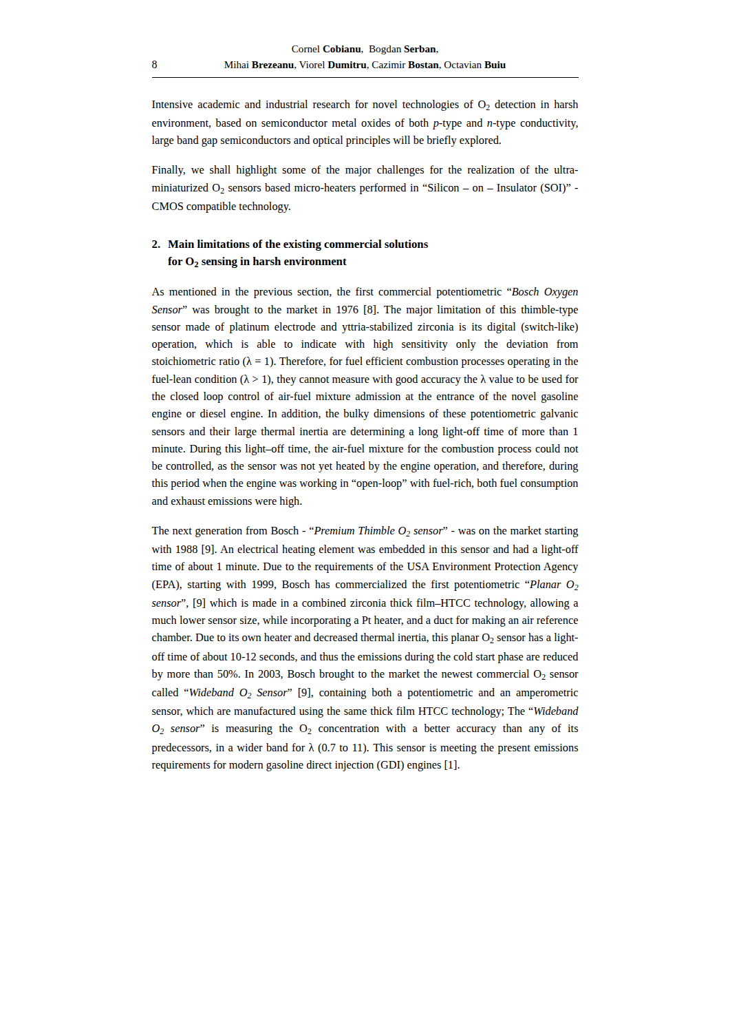8 Cornel Cobianu, Bogdan Serban, Mihai Brezeanu, Viorel Dumitru, Cazimir Bostan, Octavian Buiu
Intensive academic and industrial research for novel technologies of O2 detection in harsh environment, based on semiconductor metal oxides of both p-type and n-type conductivity, large band gap semiconductors and optical principles will be briefly explored.
Finally, we shall highlight some of the major challenges for the realization of the ultra-miniaturized O2 sensors based micro-heaters performed in “Silicon – on – Insulator (SOI)” - CMOS compatible technology.
2. Main limitations of the existing commercial solutions
for O2 sensing in harsh environment
As mentioned in the previous section, the first commercial potentiometric “Bosch Oxygen Sensor” was brought to the market in 1976 [8]. The major limitation of this thimble-type sensor made of platinum electrode and yttria-stabilized zirconia is its digital (switch-like) operation, which is able to indicate with high sensitivity only the deviation from stoichiometric ratio (λ = 1). Therefore, for fuel efficient combustion processes operating in the fuel-lean condition (λ > 1), they cannot measure with good accuracy the λ value to be used for the closed loop control of air-fuel mixture admission at the entrance of the novel gasoline engine or diesel engine. In addition, the bulky dimensions of these potentiometric galvanic sensors and their large thermal inertia are determining a long light-off time of more than 1 minute. During this light–off time, the air-fuel mixture for the combustion process could not be controlled, as the sensor was not yet heated by the engine operation, and therefore, during this period when the engine was working in “open-loop” with fuel-rich, both fuel consumption and exhaust emissions were high.
The next generation from Bosch - “Premium Thimble O2 sensor” - was on the market starting with 1988 [9]. An electrical heating element was embedded in this sensor and had a light-off time of about 1 minute. Due to the requirements of the USA Environment Protection Agency (EPA), starting with 1999, Bosch has commercialized the first potentiometric “Planar O2 sensor”, [9] which is made in a combined zirconia thick film–HTCC technology, allowing a much lower sensor size, while incorporating a Pt heater, and a duct for making an air reference chamber. Due to its own heater and decreased thermal inertia, this planar O2 sensor has a light-off time of about 10-12 seconds, and thus the emissions during the cold start phase are reduced by more than 50%. In 2003, Bosch brought to the market the newest commercial O2 sensor called “Wideband O2 Sensor” [9], containing both a potentiometric and an amperometric sensor, which are manufactured using the same thick film HTCC technology; The “Wideband O2 sensor” is measuring the O2 concentration with a better accuracy than any of its predecessors, in a wider band for λ (0.7 to 11). This sensor is meeting the present emissions requirements for modern gasoline direct injection (GDI) engines [1].